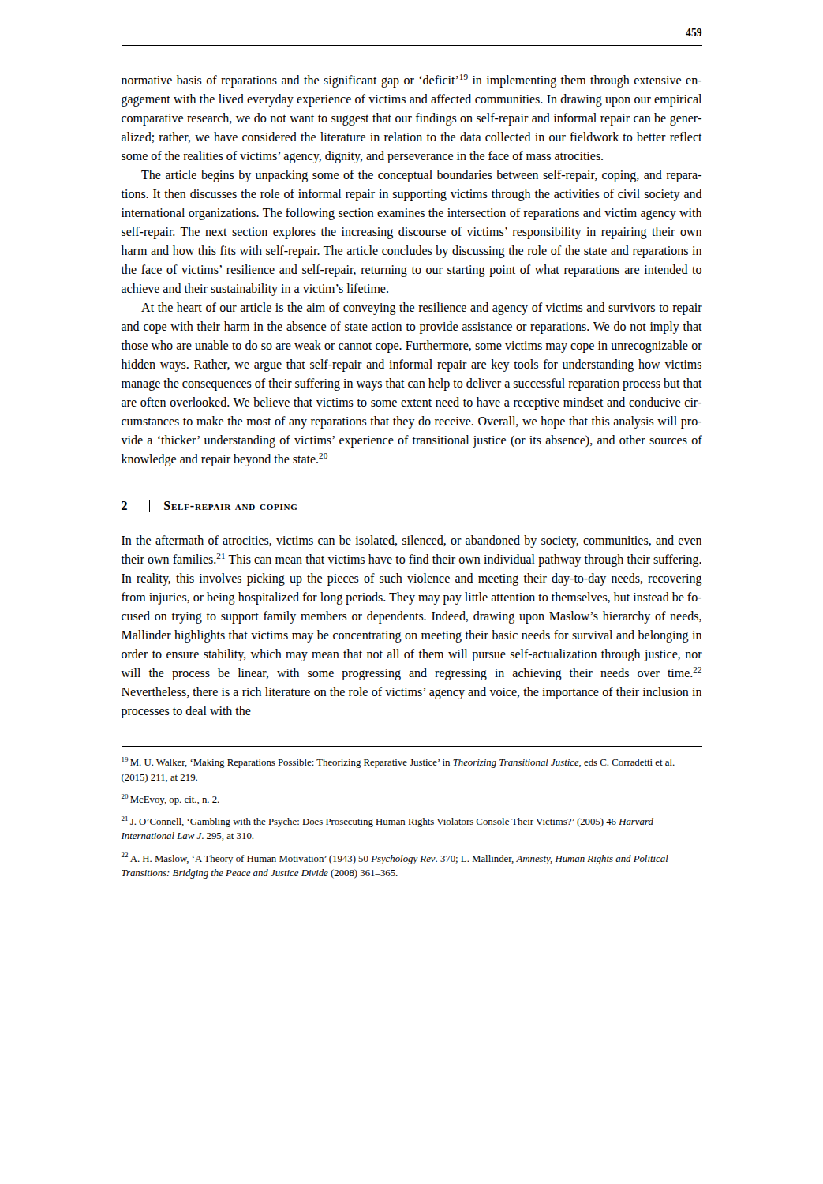459
normative basis of reparations and the significant gap or ‘deficit’19 in implementing them through extensive engagement with the lived everyday experience of victims and affected communities. In drawing upon our empirical comparative research, we do not want to suggest that our findings on self-repair and informal repair can be generalized; rather, we have considered the literature in relation to the data collected in our fieldwork to better reflect some of the realities of victims’ agency, dignity, and perseverance in the face of mass atrocities.
The article begins by unpacking some of the conceptual boundaries between self-repair, coping, and reparations. It then discusses the role of informal repair in supporting victims through the activities of civil society and international organizations. The following section examines the intersection of reparations and victim agency with self-repair. The next section explores the increasing discourse of victims’ responsibility in repairing their own harm and how this fits with self-repair. The article concludes by discussing the role of the state and reparations in the face of victims’ resilience and self-repair, returning to our starting point of what reparations are intended to achieve and their sustainability in a victim’s lifetime.
At the heart of our article is the aim of conveying the resilience and agency of victims and survivors to repair and cope with their harm in the absence of state action to provide assistance or reparations. We do not imply that those who are unable to do so are weak or cannot cope. Furthermore, some victims may cope in unrecognizable or hidden ways. Rather, we argue that self-repair and informal repair are key tools for understanding how victims manage the consequences of their suffering in ways that can help to deliver a successful reparation process but that are often overlooked. We believe that victims to some extent need to have a receptive mindset and conducive circumstances to make the most of any reparations that they do receive. Overall, we hope that this analysis will provide a ‘thicker’ understanding of victims’ experience of transitional justice (or its absence), and other sources of knowledge and repair beyond the state.20
2 Self-repair and coping
In the aftermath of atrocities, victims can be isolated, silenced, or abandoned by society, communities, and even their own families.21 This can mean that victims have to find their own individual pathway through their suffering. In reality, this involves picking up the pieces of such violence and meeting their day-to-day needs, recovering from injuries, or being hospitalized for long periods. They may pay little attention to themselves, but instead be focused on trying to support family members or dependents. Indeed, drawing upon Maslow’s hierarchy of needs, Mallinder highlights that victims may be concentrating on meeting their basic needs for survival and belonging in order to ensure stability, which may mean that not all of them will pursue self-actualization through justice, nor will the process be linear, with some progressing and regressing in achieving their needs over time.22 Nevertheless, there is a rich literature on the role of victims’ agency and voice, the importance of their inclusion in processes to deal with the
19M. U. Walker, ‘Making Reparations Possible: Theorizing Reparative Justice’ in Theorizing Transitional Justice, eds C. Corradetti et al. (2015) 211, at 219.
20McEvoy, op. cit., n. 2.
21J. O’Connell, ‘Gambling with the Psyche: Does Prosecuting Human Rights Violators Console Their Victims?’ (2005) 46 Harvard International Law J. 295, at 310.
22A. H. Maslow, ‘A Theory of Human Motivation’ (1943) 50 Psychology Rev. 370; L. Mallinder, Amnesty, Human Rights and Political Transitions: Bridging the Peace and Justice Divide (2008) 361–365.